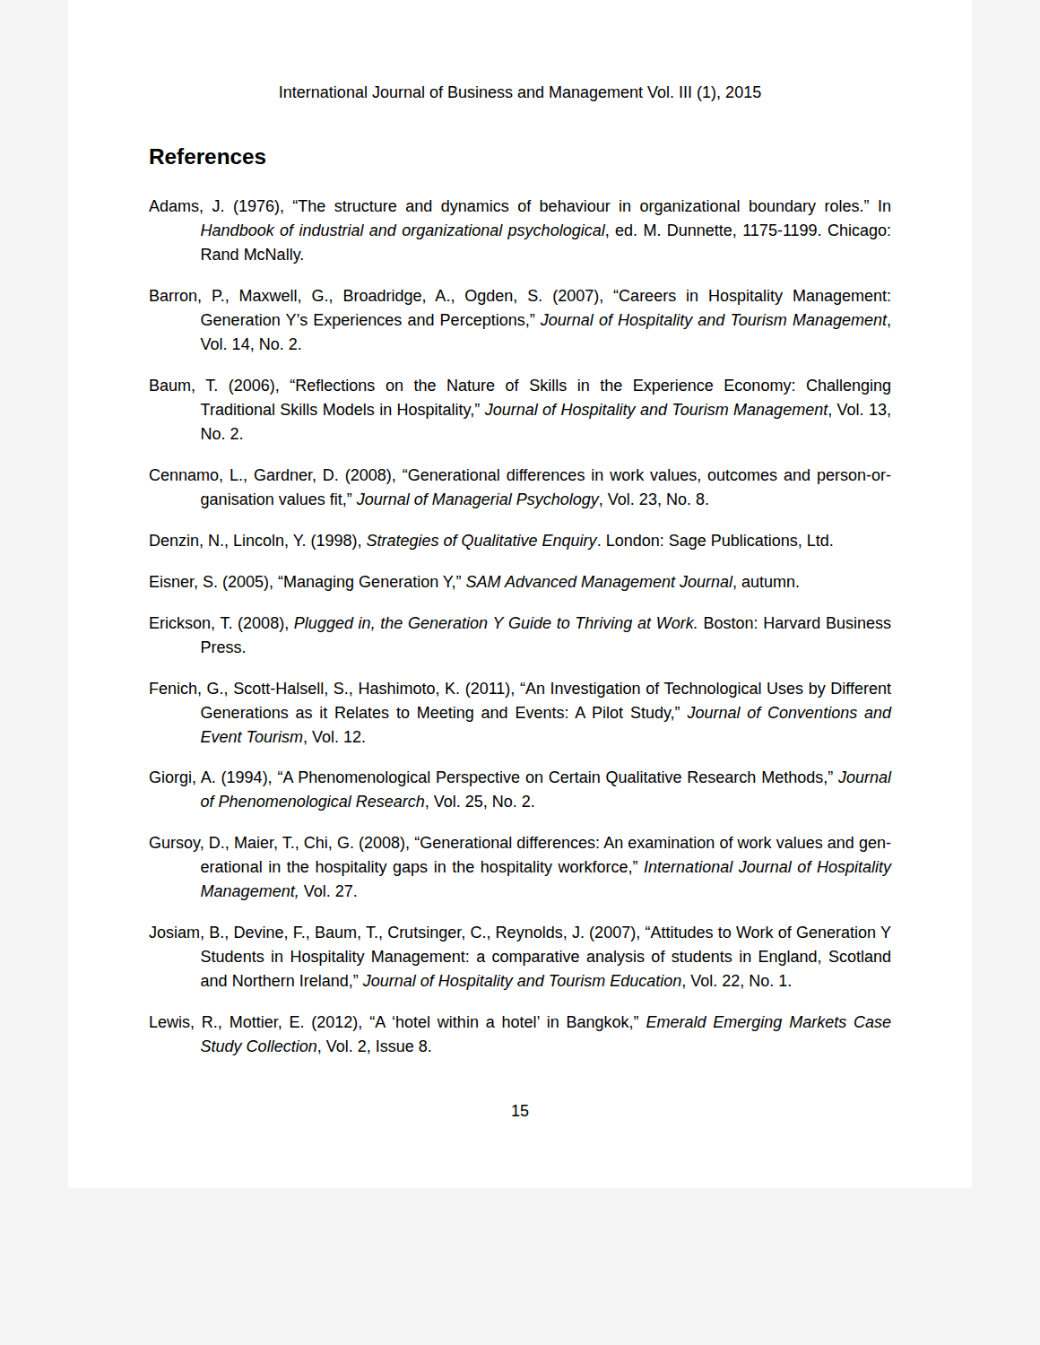International Journal of Business and Management Vol. III (1), 2015
References
Adams, J. (1976), “The structure and dynamics of behaviour in organizational boundary roles.” In Handbook of industrial and organizational psychological, ed. M. Dunnette, 1175-1199. Chicago: Rand McNally.
Barron, P., Maxwell, G., Broadridge, A., Ogden, S. (2007), “Careers in Hospitality Management: Generation Y’s Experiences and Perceptions,” Journal of Hospitality and Tourism Management, Vol. 14, No. 2.
Baum, T. (2006), “Reflections on the Nature of Skills in the Experience Economy: Challenging Traditional Skills Models in Hospitality,” Journal of Hospitality and Tourism Management, Vol. 13, No. 2.
Cennamo, L., Gardner, D. (2008), “Generational differences in work values, outcomes and person-organisation values fit,” Journal of Managerial Psychology, Vol. 23, No. 8.
Denzin, N., Lincoln, Y. (1998), Strategies of Qualitative Enquiry. London: Sage Publications, Ltd.
Eisner, S. (2005), “Managing Generation Y,” SAM Advanced Management Journal, autumn.
Erickson, T. (2008), Plugged in, the Generation Y Guide to Thriving at Work. Boston: Harvard Business Press.
Fenich, G., Scott-Halsell, S., Hashimoto, K. (2011), “An Investigation of Technological Uses by Different Generations as it Relates to Meeting and Events: A Pilot Study,” Journal of Conventions and Event Tourism, Vol. 12.
Giorgi, A. (1994), “A Phenomenological Perspective on Certain Qualitative Research Methods,” Journal of Phenomenological Research, Vol. 25, No. 2.
Gursoy, D., Maier, T., Chi, G. (2008), “Generational differences: An examination of work values and generational in the hospitality gaps in the hospitality workforce,” International Journal of Hospitality Management, Vol. 27.
Josiam, B., Devine, F., Baum, T., Crutsinger, C., Reynolds, J. (2007), “Attitudes to Work of Generation Y Students in Hospitality Management: a comparative analysis of students in England, Scotland and Northern Ireland,” Journal of Hospitality and Tourism Education, Vol. 22, No. 1.
Lewis, R., Mottier, E. (2012), “A ‘hotel within a hotel’ in Bangkok,” Emerald Emerging Markets Case Study Collection, Vol. 2, Issue 8.
15